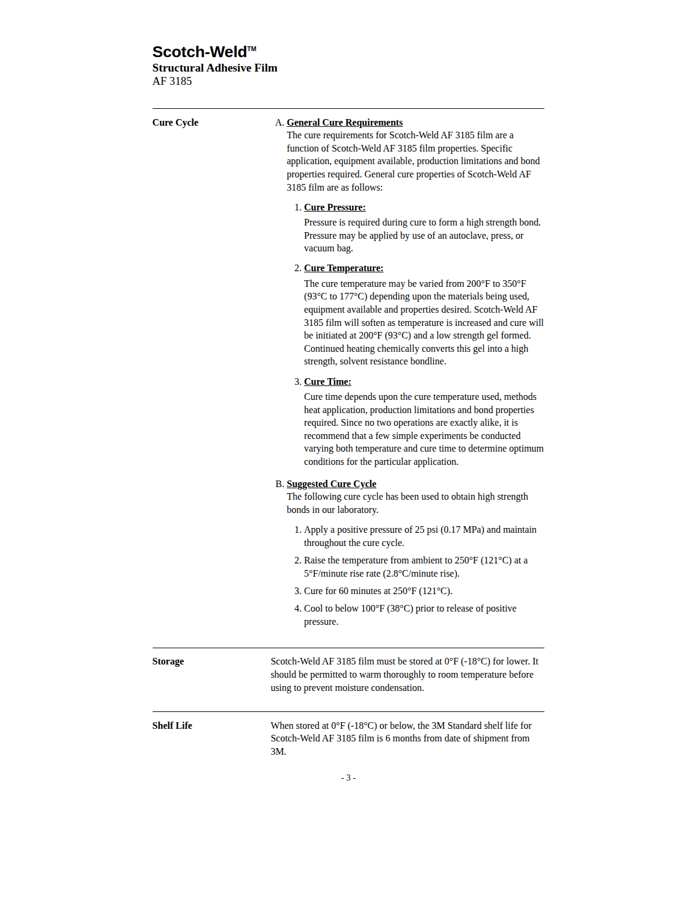Scotch-WeldTM
Structural Adhesive Film
AF 3185
Cure Cycle
General Cure Requirements
The cure requirements for Scotch-Weld AF 3185 film are a function of Scotch-Weld AF 3185 film properties. Specific application, equipment available, production limitations and bond properties required. General cure properties of Scotch-Weld AF 3185 film are as follows:
Cure Pressure:
Pressure is required during cure to form a high strength bond. Pressure may be applied by use of an autoclave, press, or vacuum bag.
Cure Temperature:
The cure temperature may be varied from 200°F to 350°F (93°C to 177°C) depending upon the materials being used, equipment available and properties desired. Scotch-Weld AF 3185 film will soften as temperature is increased and cure will be initiated at 200°F (93°C) and a low strength gel formed. Continued heating chemically converts this gel into a high strength, solvent resistance bondline.
Cure Time:
Cure time depends upon the cure temperature used, methods heat application, production limitations and bond properties required. Since no two operations are exactly alike, it is recommend that a few simple experiments be conducted varying both temperature and cure time to determine optimum conditions for the particular application.
Suggested Cure Cycle
The following cure cycle has been used to obtain high strength bonds in our laboratory.
Apply a positive pressure of 25 psi (0.17 MPa) and maintain throughout the cure cycle.
Raise the temperature from ambient to 250°F (121°C) at a 5°F/minute rise rate (2.8°C/minute rise).
Cure for 60 minutes at 250°F (121°C).
Cool to below 100°F (38°C) prior to release of positive pressure.
Storage
Scotch-Weld AF 3185 film must be stored at 0°F (-18°C) for lower. It should be permitted to warm thoroughly to room temperature before using to prevent moisture condensation.
Shelf Life
When stored at 0°F (-18°C) or below, the 3M Standard shelf life for Scotch-Weld AF 3185 film is 6 months from date of shipment from 3M.
- 3 -